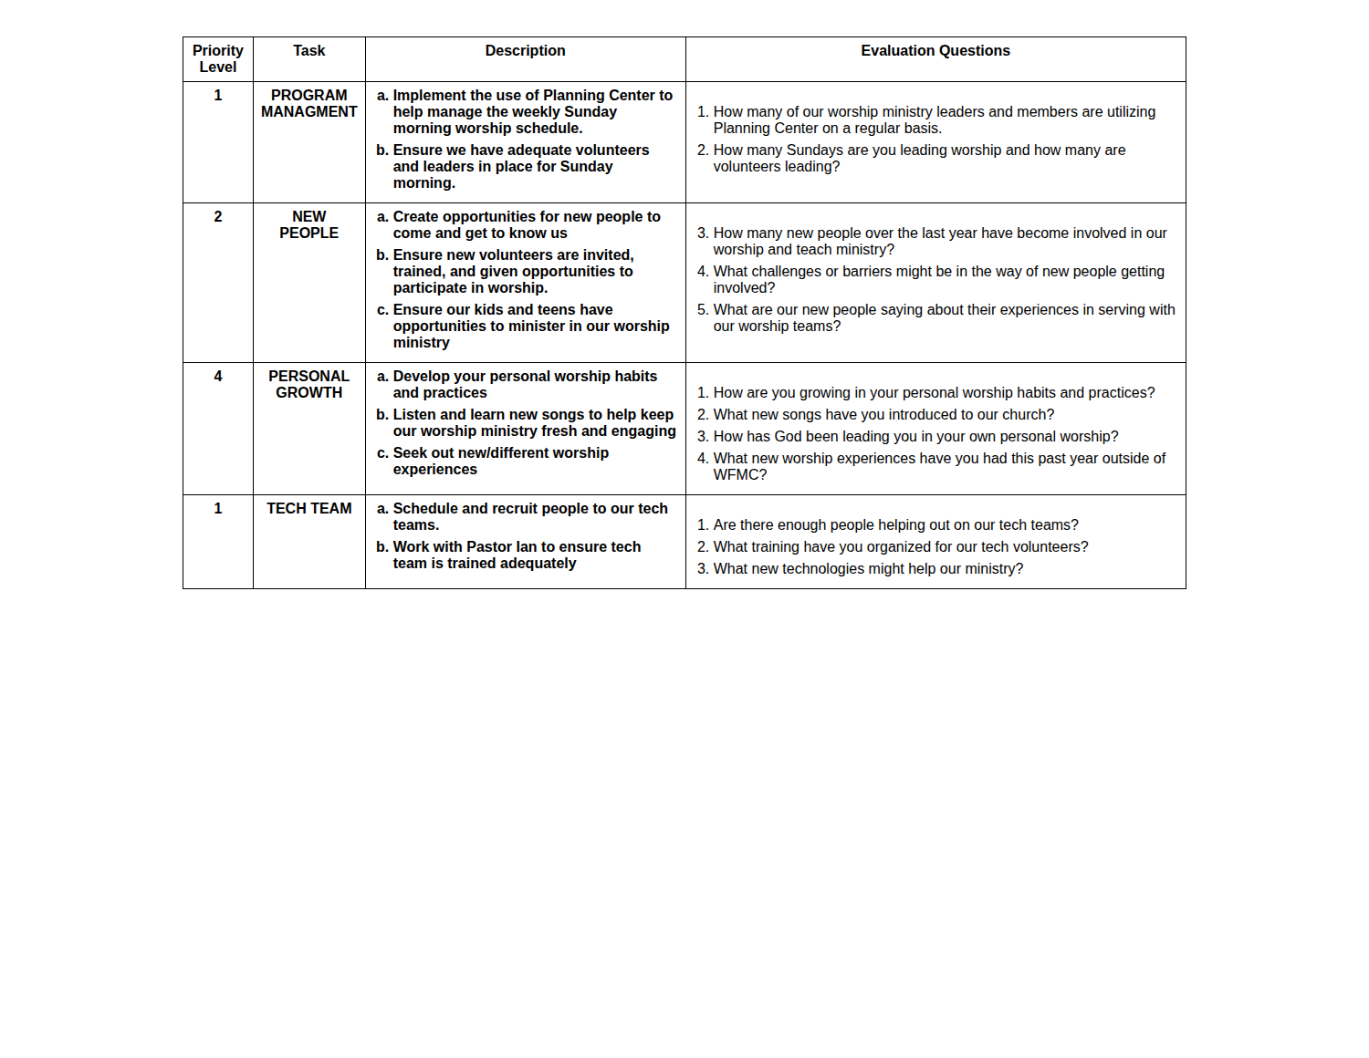| Priority Level | Task | Description | Evaluation Questions |
| --- | --- | --- | --- |
| 1 | PROGRAM MANAGMENT | Implement the use of Planning Center to help manage the weekly Sunday morning worship schedule. Ensure we have adequate volunteers and leaders in place for Sunday morning. | How many of our worship ministry leaders and members are utilizing Planning Center on a regular basis. How many Sundays are you leading worship and how many are volunteers leading? |
| 2 | NEW PEOPLE | Create opportunities for new people to come and get to know us Ensure new volunteers are invited, trained, and given opportunities to participate in worship. Ensure our kids and teens have opportunities to minister in our worship ministry | How many new people over the last year have become involved in our worship and teach ministry? What challenges or barriers might be in the way of new people getting involved? What are our new people saying about their experiences in serving with our worship teams? |
| 4 | PERSONAL GROWTH | Develop your personal worship habits and practices Listen and learn new songs to help keep our worship ministry fresh and engaging Seek out new/different worship experiences | How are you growing in your personal worship habits and practices? What new songs have you introduced to our church? How has God been leading you in your own personal worship? What new worship experiences have you had this past year outside of WFMC? |
| 1 | TECH TEAM | Schedule and recruit people to our tech teams. Work with Pastor Ian to ensure tech team is trained adequately | Are there enough people helping out on our tech teams? What training have you organized for our tech volunteers? What new technologies might help our ministry? |